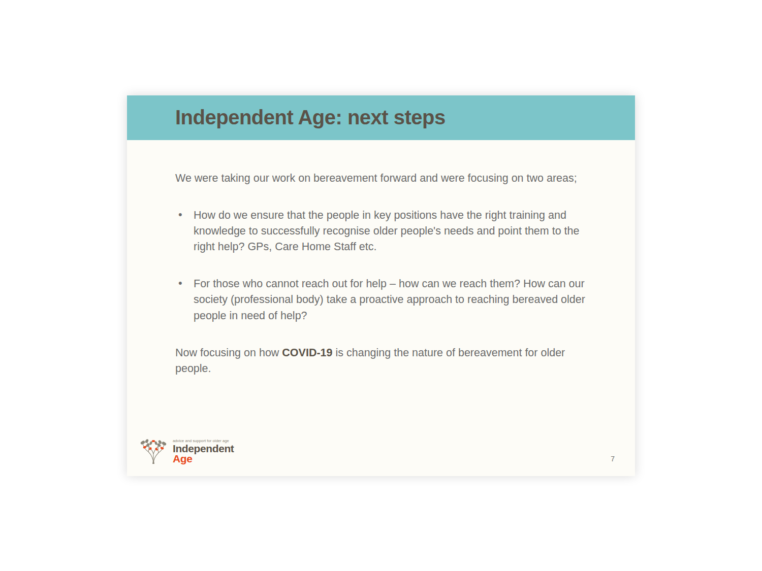Independent Age: next steps
We were taking our work on bereavement forward and were focusing on two areas;
How do we ensure that the people in key positions have the right training and knowledge to successfully recognise older people's needs and point them to the right help? GPs, Care Home Staff etc.
For those who cannot reach out for help – how can we reach them? How can our society (professional body) take a proactive approach to reaching bereaved older people in need of help?
Now focusing on how COVID-19 is changing the nature of bereavement for older people.
advice and support for older age
Independent Age
7